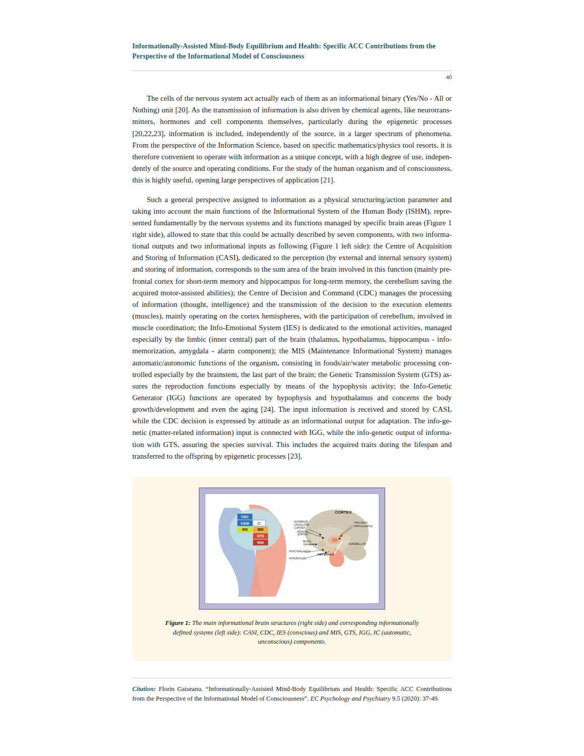Informationally-Assisted Mind-Body Equilibrium and Health: Specific ACC Contributions from the Perspective of the Informational Model of Consciousness
40
The cells of the nervous system act actually each of them as an informational binary (Yes/No - All or Nothing) unit [20]. As the transmission of information is also driven by chemical agents, like neurotransmitters, hormones and cell components themselves, particularly during the epigenetic processes [20,22,23], information is included, independently of the source, in a larger spectrum of phenomena. From the perspective of the Information Science, based on specific mathematics/physics tool resorts, it is therefore convenient to operate with information as a unique concept, with a high degree of use, independently of the source and operating conditions. For the study of the human organism and of consciousness, this is highly useful, opening large perspectives of application [21].
Such a general perspective assigned to information as a physical structuring/action parameter and taking into account the main functions of the Informational System of the Human Body (ISHM), represented fundamentally by the nervous systems and its functions managed by specific brain areas (Figure 1 right side), allowed to state that this could be actually described by seven components, with two informational outputs and two informational inputs as following (Figure 1 left side): the Centre of Acquisition and Storing of Information (CASI), dedicated to the perception (by external and internal sensory system) and storing of information, corresponds to the sum area of the brain involved in this function (mainly prefrontal cortex for short-term memory and hippocampus for long-term memory, the cerebellum saving the acquired motor-assisted abilities); the Centre of Decision and Command (CDC) manages the processing of information (thought, intelligence) and the transmission of the decision to the execution elements (muscles), mainly operating on the cortex hemispheres, with the participation of cerebellum, involved in muscle coordination; the Info-Emotional System (IES) is dedicated to the emotional activities, managed especially by the limbic (inner central) part of the brain (thalamus, hypothalamus, hippocampus - info-memorization, amygdala - alarm component); the MIS (Maintenance Informational System) manages automatic/autonomic functions of the organism, consisting in foods/air/water metabolic processing controlled especially by the brainstem, the last part of the brain; the Genetic Transmission System (GTS) assures the reproduction functions especially by means of the hypophysis activity; the Info-Genetic Generator (IGG) functions are operated by hypophysis and hypothalamus and concerns the body growth/development and even the aging [24]. The input information is received and stored by CASI, while the CDC decision is expressed by attitude as an informational output for adaptation. The info-genetic (matter-related information) input is connected with IGG, while the info-genetic output of information with GTS, assuring the species survival. This includes the acquired traits during the lifespan and transferred to the offspring by epigenetic processes [23].
CDC CASI IES IC MIS GTS IGG ANTERIOR CINGULATE CORTEX CORTEX THALAMUS HIPPOCAMPUS FRONTAL CORTEX BASAL GANGLIA CEREBELLUM HYPOTHALAMUS HYPOPHYSIS AMYGDALA BRAINSTEM
Figure 1: The main informational brain structures (right side) and corresponding informationally defined systems (left side): CASI, CDC, IES (conscious) and MIS, GTS, IGG, IC (automatic, unconscious) components.
Citation: Florin Gaiseanu. “Informationally-Assisted Mind-Body Equilibrium and Health: Specific ACC Contributions from the Perspective of the Informational Model of Consciousness”. EC Psychology and Psychiatry 9.5 (2020): 37-49.